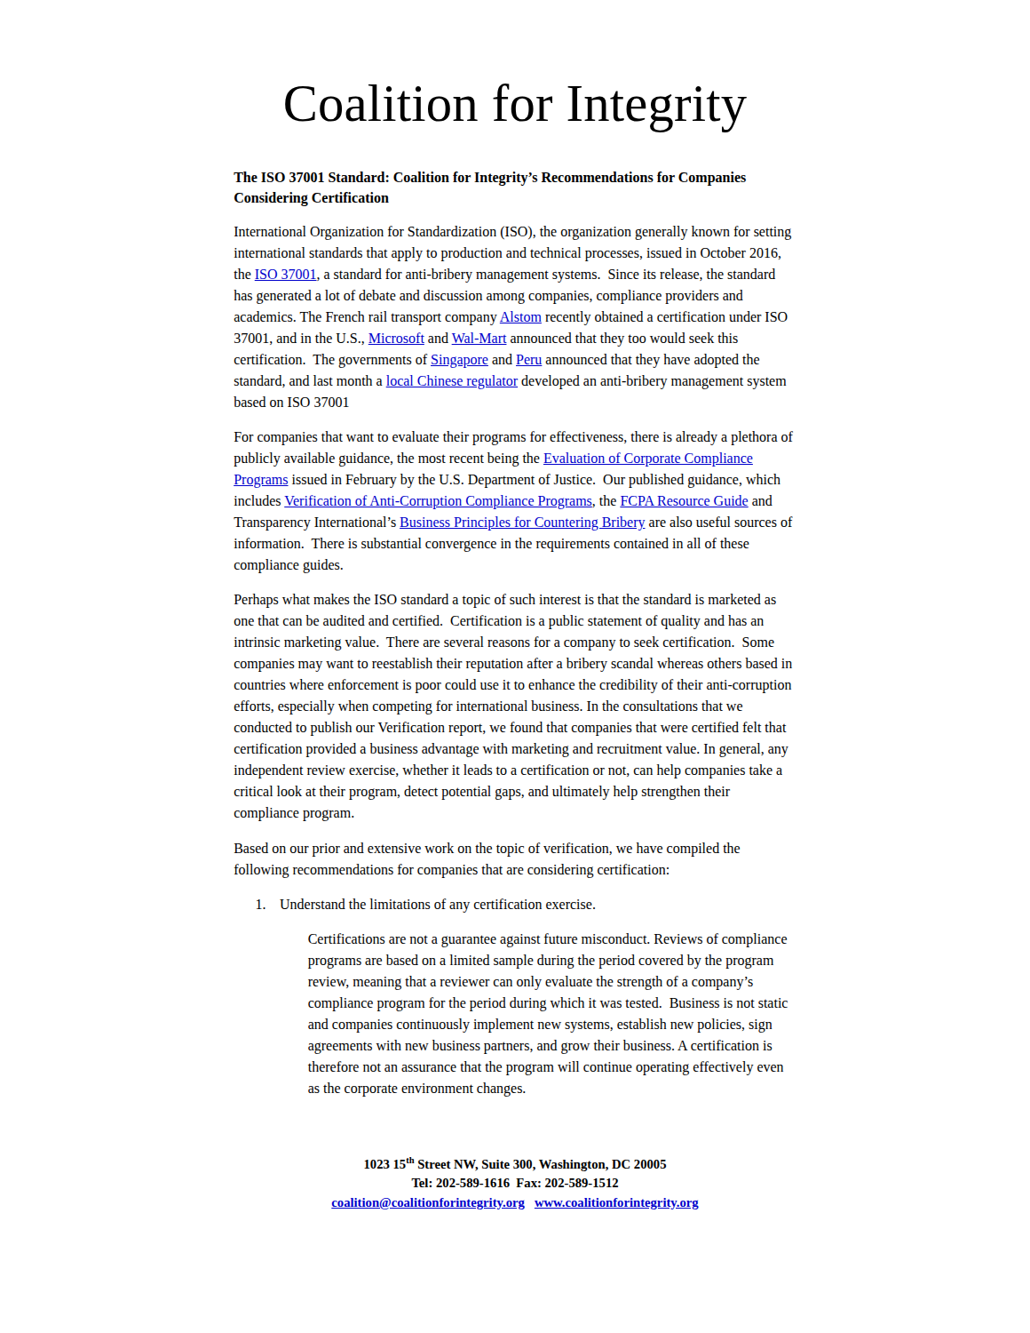Coalition for Integrity
The ISO 37001 Standard: Coalition for Integrity’s Recommendations for Companies Considering Certification
International Organization for Standardization (ISO), the organization generally known for setting international standards that apply to production and technical processes, issued in October 2016, the ISO 37001, a standard for anti-bribery management systems. Since its release, the standard has generated a lot of debate and discussion among companies, compliance providers and academics. The French rail transport company Alstom recently obtained a certification under ISO 37001, and in the U.S., Microsoft and Wal-Mart announced that they too would seek this certification. The governments of Singapore and Peru announced that they have adopted the standard, and last month a local Chinese regulator developed an anti-bribery management system based on ISO 37001
For companies that want to evaluate their programs for effectiveness, there is already a plethora of publicly available guidance, the most recent being the Evaluation of Corporate Compliance Programs issued in February by the U.S. Department of Justice. Our published guidance, which includes Verification of Anti-Corruption Compliance Programs, the FCPA Resource Guide and Transparency International’s Business Principles for Countering Bribery are also useful sources of information. There is substantial convergence in the requirements contained in all of these compliance guides.
Perhaps what makes the ISO standard a topic of such interest is that the standard is marketed as one that can be audited and certified. Certification is a public statement of quality and has an intrinsic marketing value. There are several reasons for a company to seek certification. Some companies may want to reestablish their reputation after a bribery scandal whereas others based in countries where enforcement is poor could use it to enhance the credibility of their anti-corruption efforts, especially when competing for international business. In the consultations that we conducted to publish our Verification report, we found that companies that were certified felt that certification provided a business advantage with marketing and recruitment value. In general, any independent review exercise, whether it leads to a certification or not, can help companies take a critical look at their program, detect potential gaps, and ultimately help strengthen their compliance program.
Based on our prior and extensive work on the topic of verification, we have compiled the following recommendations for companies that are considering certification:
Understand the limitations of any certification exercise.
Certifications are not a guarantee against future misconduct. Reviews of compliance programs are based on a limited sample during the period covered by the program review, meaning that a reviewer can only evaluate the strength of a company’s compliance program for the period during which it was tested. Business is not static and companies continuously implement new systems, establish new policies, sign agreements with new business partners, and grow their business. A certification is therefore not an assurance that the program will continue operating effectively even as the corporate environment changes.
1023 15th Street NW, Suite 300, Washington, DC 20005
Tel: 202-589-1616 Fax: 202-589-1512 coalition@coalitionforintegrity.org www.coalitionforintegrity.org